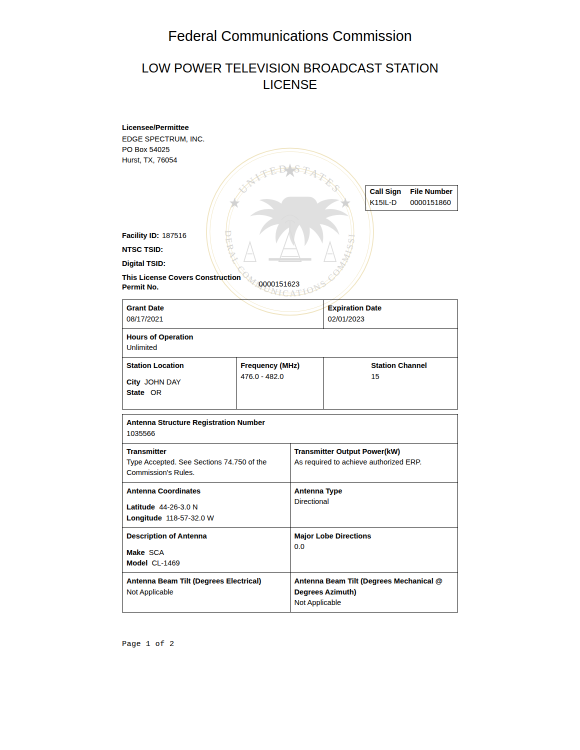UNITED STATES FEDERAL COMMUNICATIONS COMMISSION
Federal Communications Commission
LOW POWER TELEVISION BROADCAST STATION
LICENSE
Licensee/Permittee
EDGE SPECTRUM, INC.
PO Box 54025
Hurst, TX, 76054
| Call Sign | File Number |
| --- | --- |
| K15IL-D | 0000151860 |
Facility ID: 187516
NTSC TSID:
Digital TSID:
This License Covers Construction Permit No.
0000151623
| Grant Date 08/17/2021 | Expiration Date 02/01/2023 |
| Hours of Operation Unlimited |
| Station Location City JOHN DAY State OR | Frequency (MHz) 476.0 - 482.0 | | Station Channel 15 |
| Antenna Structure Registration Number 1035566 |
| Transmitter Type Accepted. See Sections 74.750 of the Commission's Rules. | Transmitter Output Power(kW) As required to achieve authorized ERP. |
| Antenna Coordinates Latitude 44-26-3.0 N Longitude 118-57-32.0 W | Antenna Type Directional |
| Description of Antenna Make SCA Model CL-1469 | Major Lobe Directions 0.0 |
| Antenna Beam Tilt (Degrees Electrical) Not Applicable | Antenna Beam Tilt (Degrees Mechanical @ Degrees Azimuth) Not Applicable |
Page 1 of 2